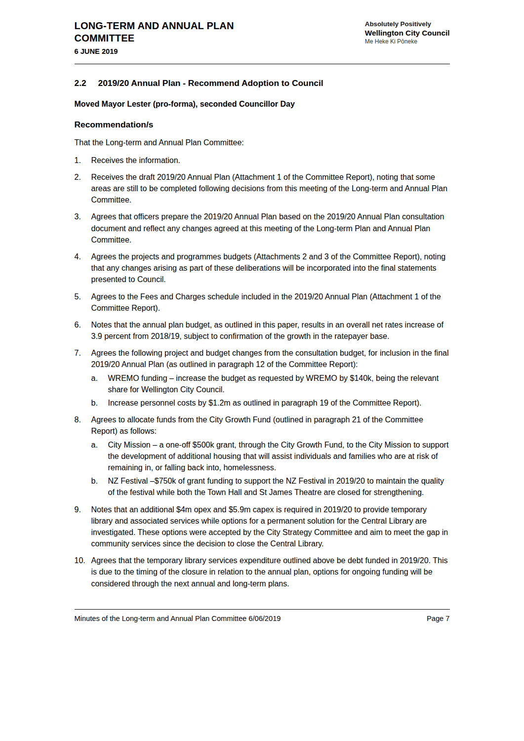LONG-TERM AND ANNUAL PLAN
COMMITTEE
6 JUNE 2019
Absolutely Positively
Wellington City Council
Me Heke Ki Pōneke
2.22019/20 Annual Plan - Recommend Adoption to Council
Moved Mayor Lester (pro-forma), seconded Councillor Day
Recommendation/s
That the Long-term and Annual Plan Committee:
Receives the information.
Receives the draft 2019/20 Annual Plan (Attachment 1 of the Committee Report), noting that some areas are still to be completed following decisions from this meeting of the Long-term and Annual Plan Committee.
Agrees that officers prepare the 2019/20 Annual Plan based on the 2019/20 Annual Plan consultation document and reflect any changes agreed at this meeting of the Long-term Plan and Annual Plan Committee.
Agrees the projects and programmes budgets (Attachments 2 and 3 of the Committee Report), noting that any changes arising as part of these deliberations will be incorporated into the final statements presented to Council.
Agrees to the Fees and Charges schedule included in the 2019/20 Annual Plan (Attachment 1 of the Committee Report).
Notes that the annual plan budget, as outlined in this paper, results in an overall net rates increase of 3.9 percent from 2018/19, subject to confirmation of the growth in the ratepayer base.
Agrees the following project and budget changes from the consultation budget, for inclusion in the final 2019/20 Annual Plan (as outlined in paragraph 12 of the Committee Report):
WREMO funding – increase the budget as requested by WREMO by $140k, being the relevant share for Wellington City Council.
Increase personnel costs by $1.2m as outlined in paragraph 19 of the Committee Report).
Agrees to allocate funds from the City Growth Fund (outlined in paragraph 21 of the Committee Report) as follows:
City Mission – a one-off $500k grant, through the City Growth Fund, to the City Mission to support the development of additional housing that will assist individuals and families who are at risk of remaining in, or falling back into, homelessness.
NZ Festival –$750k of grant funding to support the NZ Festival in 2019/20 to maintain the quality of the festival while both the Town Hall and St James Theatre are closed for strengthening.
Notes that an additional $4m opex and $5.9m capex is required in 2019/20 to provide temporary library and associated services while options for a permanent solution for the Central Library are investigated. These options were accepted by the City Strategy Committee and aim to meet the gap in community services since the decision to close the Central Library.
Agrees that the temporary library services expenditure outlined above be debt funded in 2019/20. This is due to the timing of the closure in relation to the annual plan, options for ongoing funding will be considered through the next annual and long-term plans.
Minutes of the Long-term and Annual Plan Committee 6/06/2019 Page 7